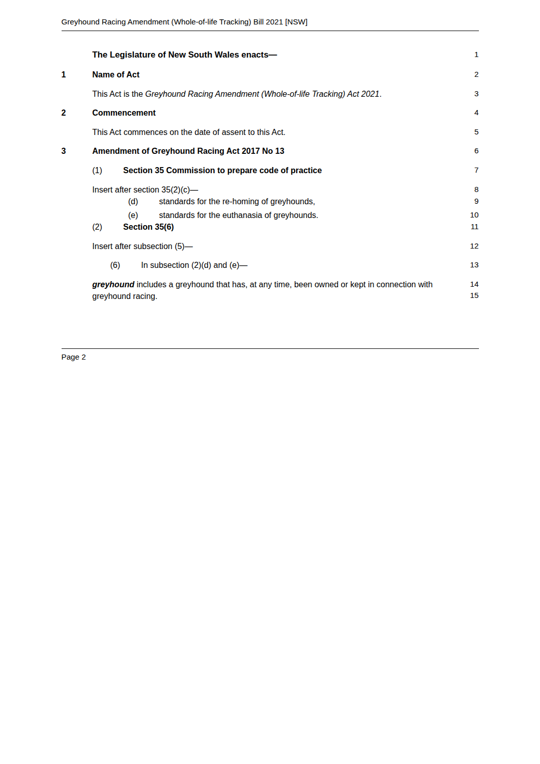Greyhound Racing Amendment (Whole-of-life Tracking) Bill 2021 [NSW]
The Legislature of New South Wales enacts—
1
1
Name of Act
2
This Act is the Greyhound Racing Amendment (Whole-of-life Tracking) Act 2021.
3
2
Commencement
4
This Act commences on the date of assent to this Act.
5
3
Amendment of Greyhound Racing Act 2017 No 13
6
(1)
Section 35 Commission to prepare code of practice
7
Insert after section 35(2)(c)—
8
(d)
standards for the re-homing of greyhounds,
9
(e)
standards for the euthanasia of greyhounds.
10
(2)
Section 35(6)
11
Insert after subsection (5)—
12
(6)
In subsection (2)(d) and (e)—
13
greyhound includes a greyhound that has, at any time, been owned or kept in connection with greyhound racing.
14
15
Page 2